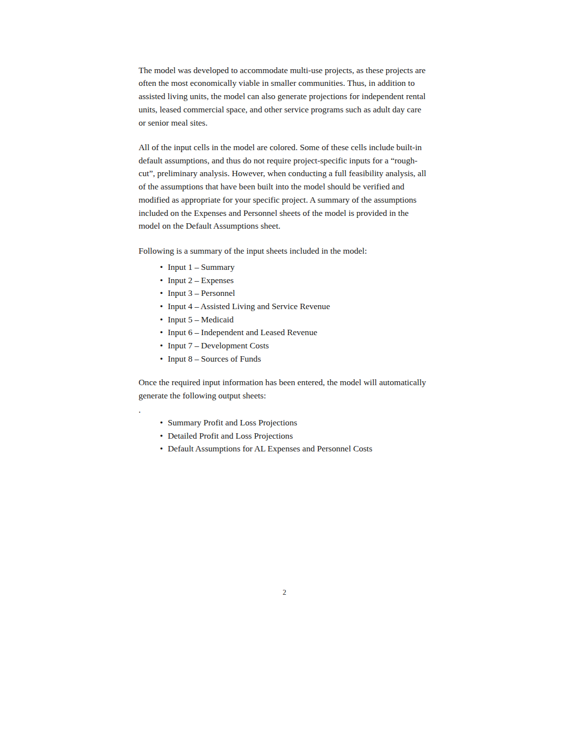The model was developed to accommodate multi-use projects, as these projects are often the most economically viable in smaller communities. Thus, in addition to assisted living units, the model can also generate projections for independent rental units, leased commercial space, and other service programs such as adult day care or senior meal sites.
All of the input cells in the model are colored. Some of these cells include built-in default assumptions, and thus do not require project-specific inputs for a “rough-cut”, preliminary analysis. However, when conducting a full feasibility analysis, all of the assumptions that have been built into the model should be verified and modified as appropriate for your specific project. A summary of the assumptions included on the Expenses and Personnel sheets of the model is provided in the model on the Default Assumptions sheet.
Following is a summary of the input sheets included in the model:
Input 1 – Summary
Input 2 – Expenses
Input 3 – Personnel
Input 4 – Assisted Living and Service Revenue
Input 5 – Medicaid
Input 6 – Independent and Leased Revenue
Input 7 – Development Costs
Input 8 – Sources of Funds
Once the required input information has been entered, the model will automatically generate the following output sheets:
.
Summary Profit and Loss Projections
Detailed Profit and Loss Projections
Default Assumptions for AL Expenses and Personnel Costs
2